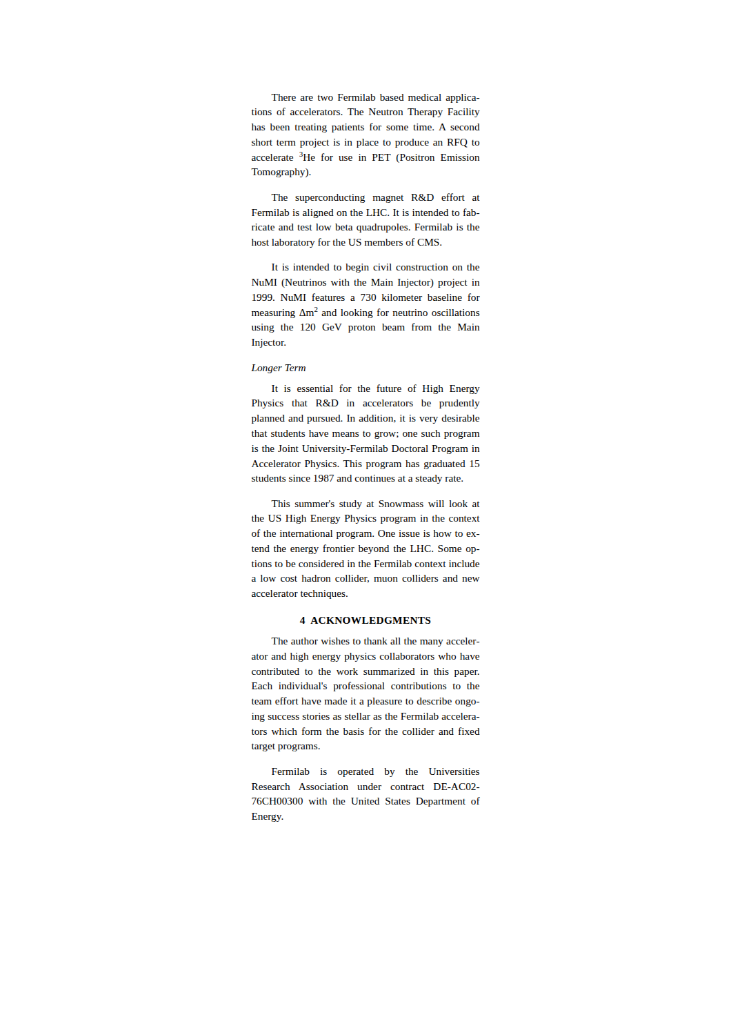There are two Fermilab based medical applications of accelerators. The Neutron Therapy Facility has been treating patients for some time. A second short term project is in place to produce an RFQ to accelerate 3He for use in PET (Positron Emission Tomography).
The superconducting magnet R&D effort at Fermilab is aligned on the LHC. It is intended to fabricate and test low beta quadrupoles. Fermilab is the host laboratory for the US members of CMS.
It is intended to begin civil construction on the NuMI (Neutrinos with the Main Injector) project in 1999. NuMI features a 730 kilometer baseline for measuring Δm2 and looking for neutrino oscillations using the 120 GeV proton beam from the Main Injector.
Longer Term
It is essential for the future of High Energy Physics that R&D in accelerators be prudently planned and pursued. In addition, it is very desirable that students have means to grow; one such program is the Joint University-Fermilab Doctoral Program in Accelerator Physics. This program has graduated 15 students since 1987 and continues at a steady rate.
This summer's study at Snowmass will look at the US High Energy Physics program in the context of the international program. One issue is how to extend the energy frontier beyond the LHC. Some options to be considered in the Fermilab context include a low cost hadron collider, muon colliders and new accelerator techniques.
4 ACKNOWLEDGMENTS
The author wishes to thank all the many accelerator and high energy physics collaborators who have contributed to the work summarized in this paper. Each individual's professional contributions to the team effort have made it a pleasure to describe ongoing success stories as stellar as the Fermilab accelerators which form the basis for the collider and fixed target programs.
Fermilab is operated by the Universities Research Association under contract DE-AC02-76CH00300 with the United States Department of Energy.